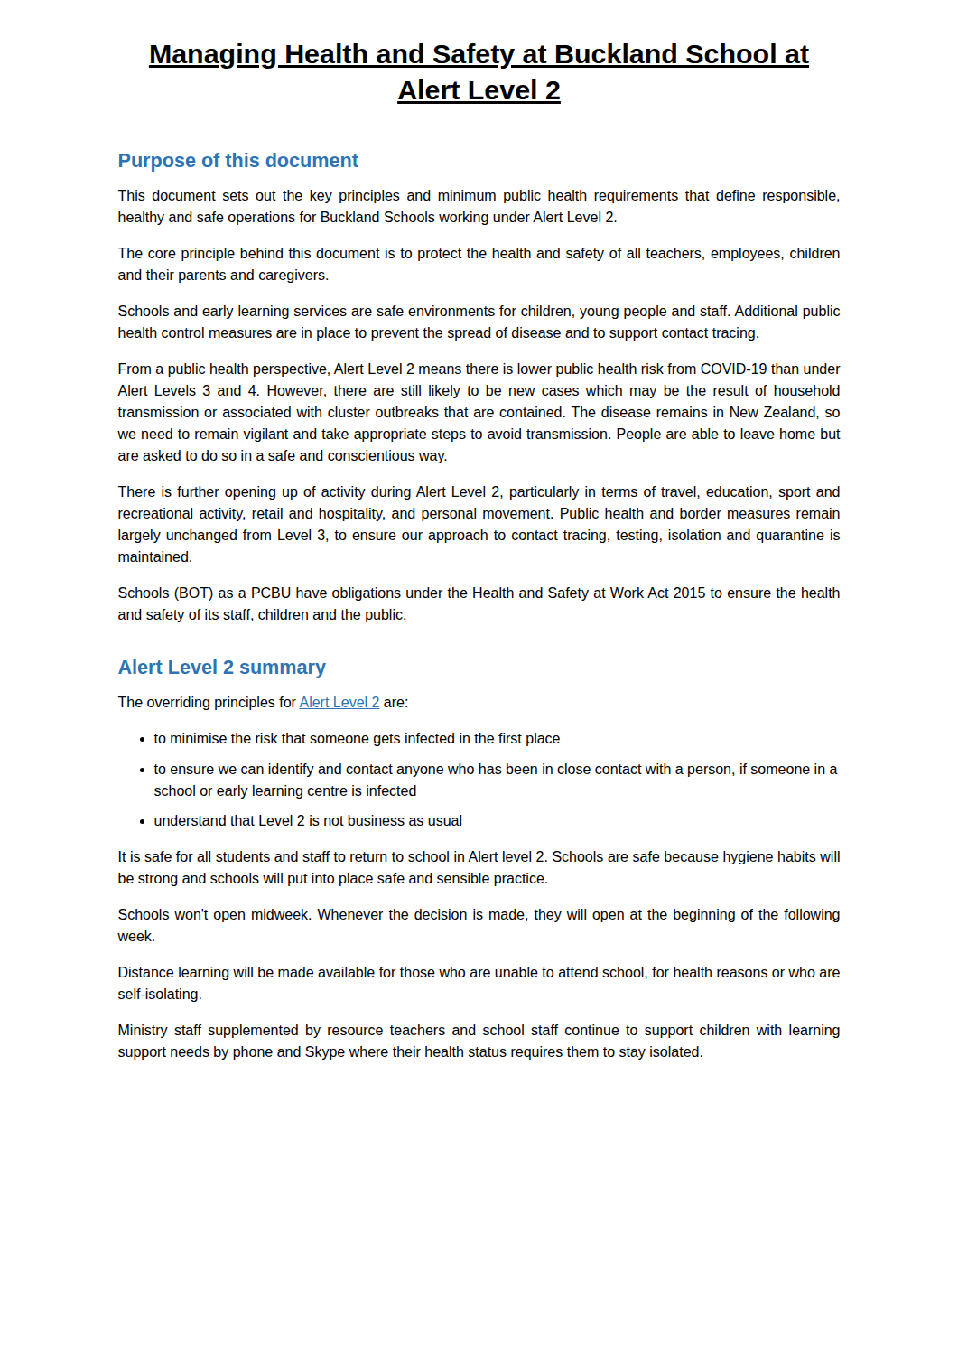Managing Health and Safety at Buckland School at Alert Level 2
Purpose of this document
This document sets out the key principles and minimum public health requirements that define responsible, healthy and safe operations for Buckland Schools working under Alert Level 2.
The core principle behind this document is to protect the health and safety of all teachers, employees, children and their parents and caregivers.
Schools and early learning services are safe environments for children, young people and staff. Additional public health control measures are in place to prevent the spread of disease and to support contact tracing.
From a public health perspective, Alert Level 2 means there is lower public health risk from COVID-19 than under Alert Levels 3 and 4. However, there are still likely to be new cases which may be the result of household transmission or associated with cluster outbreaks that are contained. The disease remains in New Zealand, so we need to remain vigilant and take appropriate steps to avoid transmission. People are able to leave home but are asked to do so in a safe and conscientious way.
There is further opening up of activity during Alert Level 2, particularly in terms of travel, education, sport and recreational activity, retail and hospitality, and personal movement. Public health and border measures remain largely unchanged from Level 3, to ensure our approach to contact tracing, testing, isolation and quarantine is maintained.
Schools (BOT) as a PCBU have obligations under the Health and Safety at Work Act 2015 to ensure the health and safety of its staff, children and the public.
Alert Level 2 summary
The overriding principles for Alert Level 2 are:
to minimise the risk that someone gets infected in the first place
to ensure we can identify and contact anyone who has been in close contact with a person, if someone in a school or early learning centre is infected
understand that Level 2 is not business as usual
It is safe for all students and staff to return to school in Alert level 2. Schools are safe because hygiene habits will be strong and schools will put into place safe and sensible practice.
Schools won't open midweek. Whenever the decision is made, they will open at the beginning of the following week.
Distance learning will be made available for those who are unable to attend school, for health reasons or who are self-isolating.
Ministry staff supplemented by resource teachers and school staff continue to support children with learning support needs by phone and Skype where their health status requires them to stay isolated.